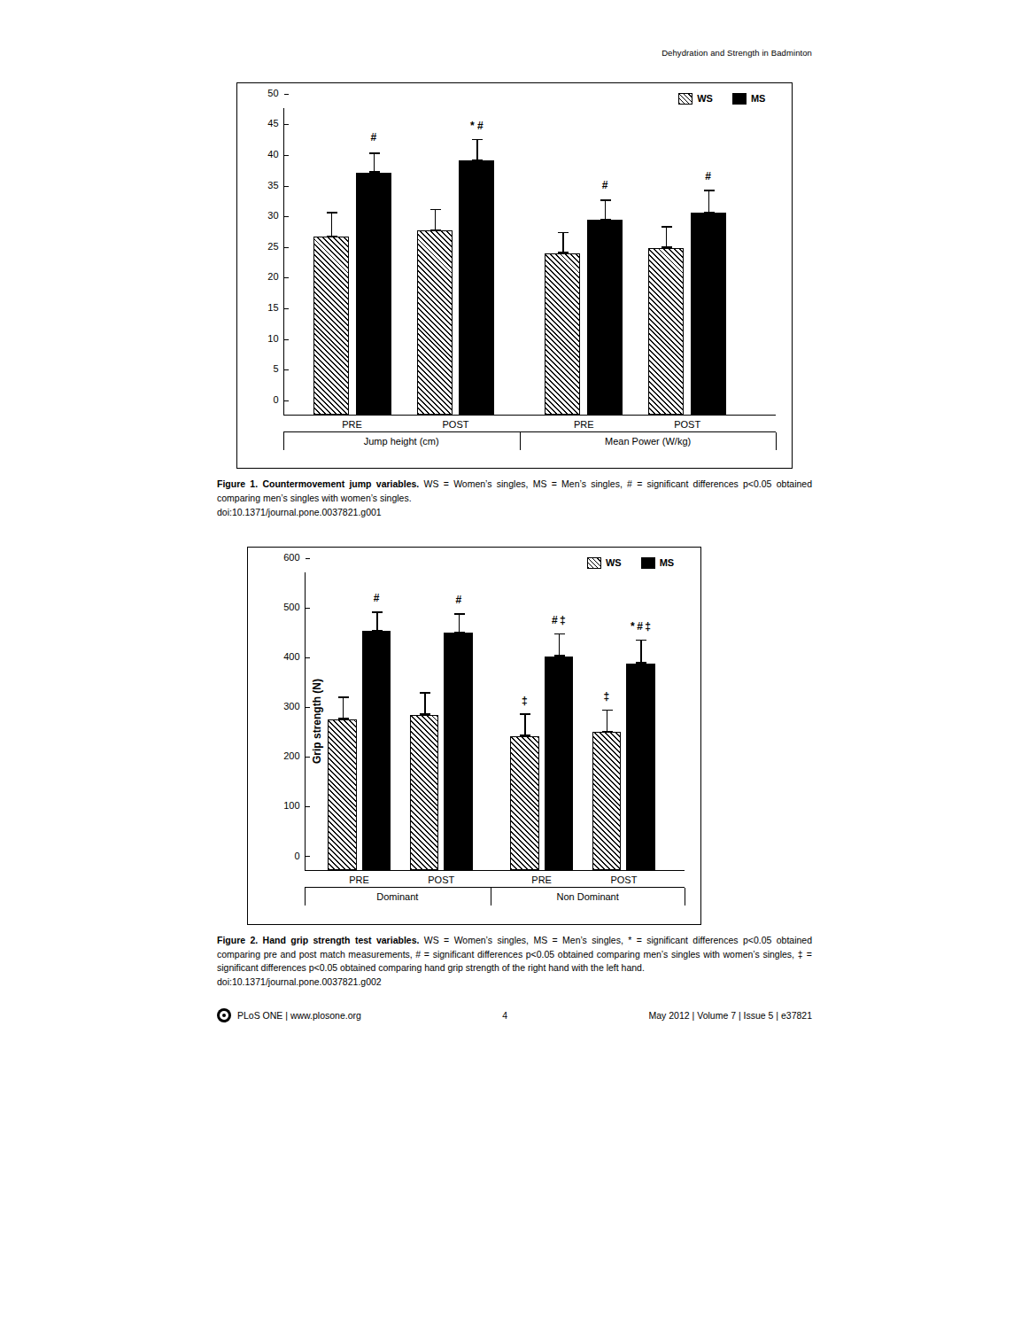Dehydration and Strength in Badminton
WS MS
0
5
10
15
20
25
30
35
40
45
50
#
* #
#
#
PRE
POST
PRE
POST
Jump height (cm)
Mean Power (W/kg)
Figure 1. Countermovement jump variables. WS = Women’s singles, MS = Men’s singles, # = significant differences p<0.05 obtained comparing men’s singles with women’s singles.
doi:10.1371/journal.pone.0037821.g001
WS MS
Grip strength (N)
0
100
200
300
400
500
600
#
#
‡
# ‡
‡
* # ‡
PRE
POST
PRE
POST
Dominant
Non Dominant
Figure 2. Hand grip strength test variables. WS = Women’s singles, MS = Men’s singles, * = significant differences p<0.05 obtained comparing pre and post match measurements, # = significant differences p<0.05 obtained comparing men’s singles with women’s singles, ‡ = significant differences p<0.05 obtained comparing hand grip strength of the right hand with the left hand.
doi:10.1371/journal.pone.0037821.g002
PLoS ONE | www.plosone.org
4
May 2012 | Volume 7 | Issue 5 | e37821